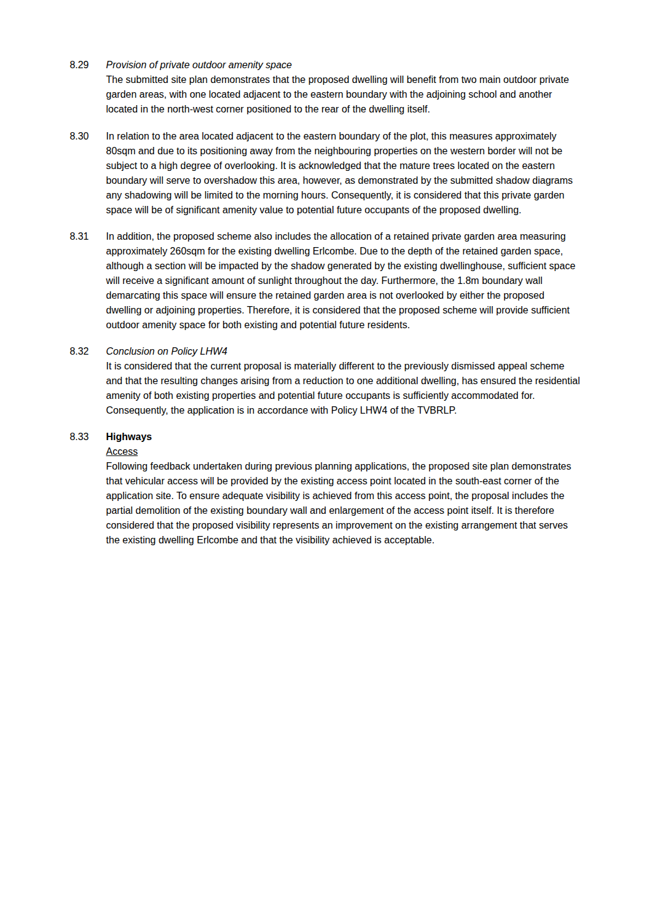8.29
Provision of private outdoor amenity space The submitted site plan demonstrates that the proposed dwelling will benefit from two main outdoor private garden areas, with one located adjacent to the eastern boundary with the adjoining school and another located in the north-west corner positioned to the rear of the dwelling itself.
8.30
In relation to the area located adjacent to the eastern boundary of the plot, this measures approximately 80sqm and due to its positioning away from the neighbouring properties on the western border will not be subject to a high degree of overlooking. It is acknowledged that the mature trees located on the eastern boundary will serve to overshadow this area, however, as demonstrated by the submitted shadow diagrams any shadowing will be limited to the morning hours. Consequently, it is considered that this private garden space will be of significant amenity value to potential future occupants of the proposed dwelling.
8.31
In addition, the proposed scheme also includes the allocation of a retained private garden area measuring approximately 260sqm for the existing dwelling Erlcombe. Due to the depth of the retained garden space, although a section will be impacted by the shadow generated by the existing dwellinghouse, sufficient space will receive a significant amount of sunlight throughout the day. Furthermore, the 1.8m boundary wall demarcating this space will ensure the retained garden area is not overlooked by either the proposed dwelling or adjoining properties. Therefore, it is considered that the proposed scheme will provide sufficient outdoor amenity space for both existing and potential future residents.
8.32
Conclusion on Policy LHW4 It is considered that the current proposal is materially different to the previously dismissed appeal scheme and that the resulting changes arising from a reduction to one additional dwelling, has ensured the residential amenity of both existing properties and potential future occupants is sufficiently accommodated for. Consequently, the application is in accordance with Policy LHW4 of the TVBRLP.
8.33
Highways Access Following feedback undertaken during previous planning applications, the proposed site plan demonstrates that vehicular access will be provided by the existing access point located in the south-east corner of the application site. To ensure adequate visibility is achieved from this access point, the proposal includes the partial demolition of the existing boundary wall and enlargement of the access point itself. It is therefore considered that the proposed visibility represents an improvement on the existing arrangement that serves the existing dwelling Erlcombe and that the visibility achieved is acceptable.